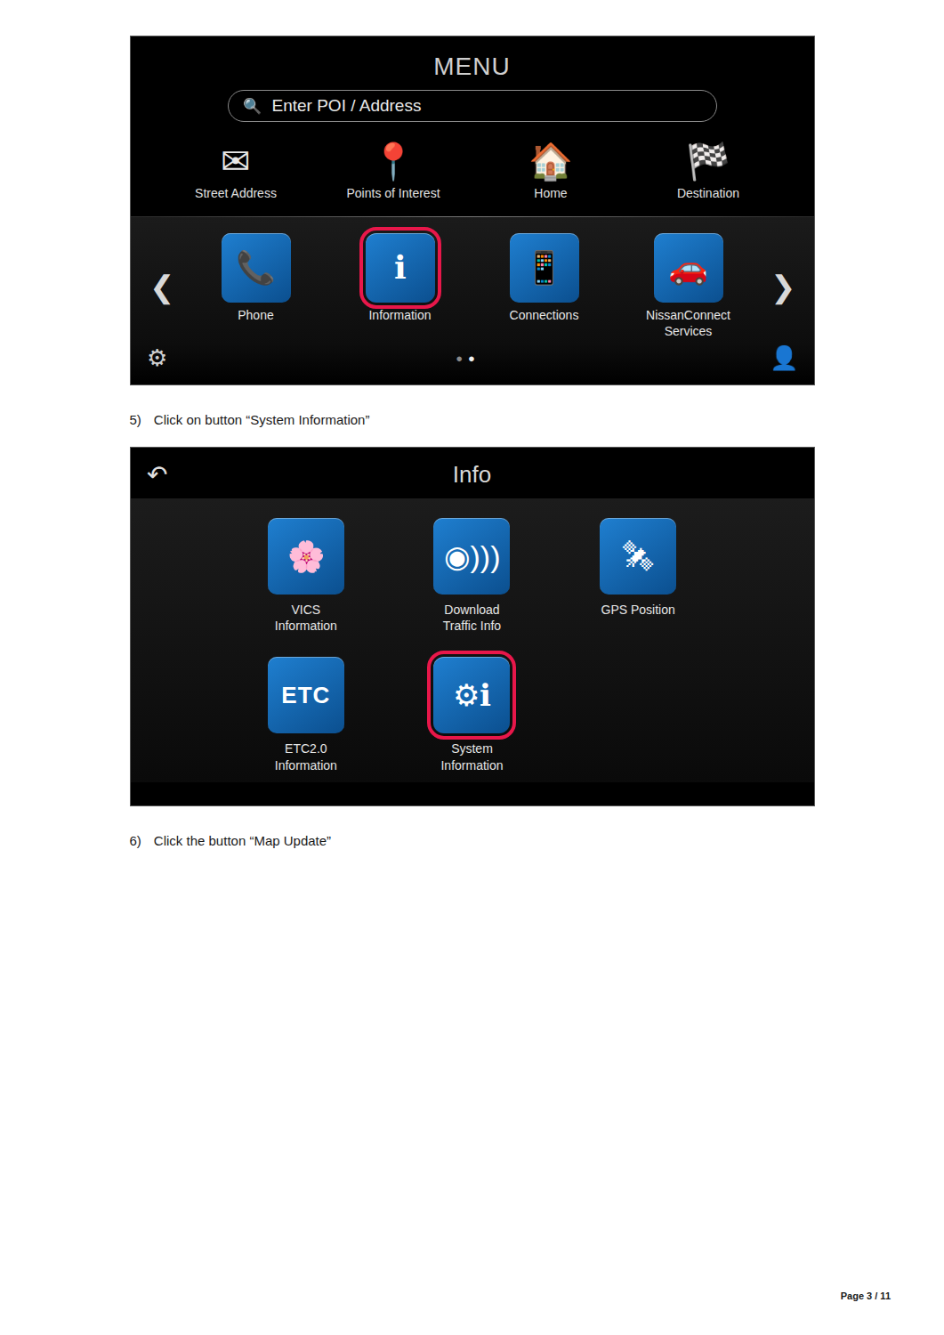MENU
🔍 Enter POI / Address
✉ Street Address
📍 Points of Interest
🏠 Home
🏁 Destination
❮
📞
Phone
ℹ
Information
📱
Connections
🚗
NissanConnect
Services
❯
⚙
●●
👤
5) Click on button “System Information”
↶
Info
🌸
VICS
Information
◉)))
Download
Traffic Info
🛰
GPS Position
ETC
ETC2.0
Information
⚙ℹ
System
Information
6) Click the button “Map Update”
Page 3 / 11